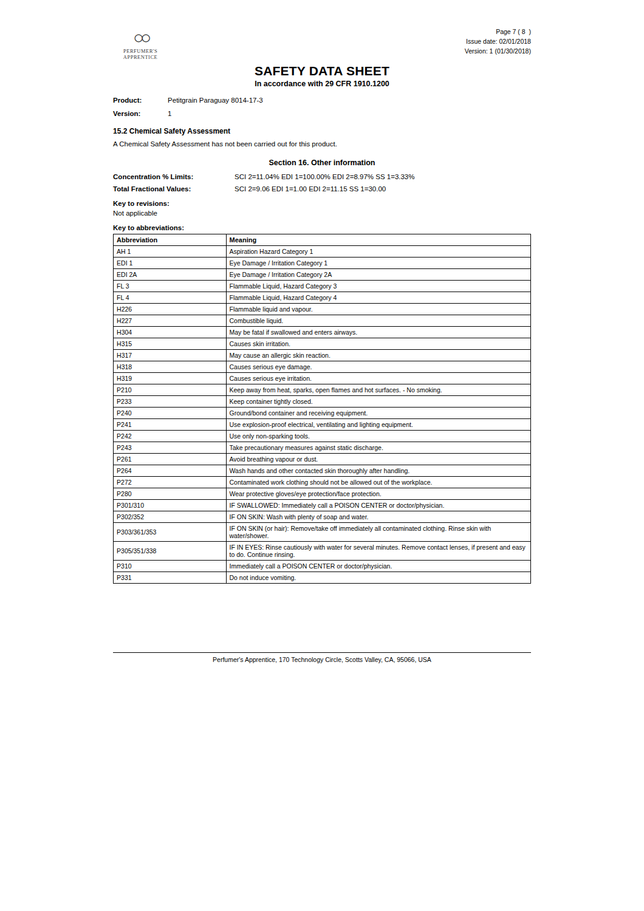○○
PERFUMER'S
APPRENTICE
Page 7 ( 8 )
Issue date: 02/01/2018
Version: 1 (01/30/2018)
SAFETY DATA SHEET
In accordance with 29 CFR 1910.1200
Product:
Petitgrain Paraguay 8014-17-3
Version:
1
15.2 Chemical Safety Assessment
A Chemical Safety Assessment has not been carried out for this product.
Section 16. Other information
Concentration % Limits:
SCI 2=11.04% EDI 1=100.00% EDI 2=8.97% SS 1=3.33%
Total Fractional Values:
SCI 2=9.06 EDI 1=1.00 EDI 2=11.15 SS 1=30.00
Key to revisions:
Not applicable
Key to abbreviations:
| Abbreviation | Meaning |
| --- | --- |
| AH 1 | Aspiration Hazard Category 1 |
| EDI 1 | Eye Damage / Irritation Category 1 |
| EDI 2A | Eye Damage / Irritation Category 2A |
| FL 3 | Flammable Liquid, Hazard Category 3 |
| FL 4 | Flammable Liquid, Hazard Category 4 |
| H226 | Flammable liquid and vapour. |
| H227 | Combustible liquid. |
| H304 | May be fatal if swallowed and enters airways. |
| H315 | Causes skin irritation. |
| H317 | May cause an allergic skin reaction. |
| H318 | Causes serious eye damage. |
| H319 | Causes serious eye irritation. |
| P210 | Keep away from heat, sparks, open flames and hot surfaces. - No smoking. |
| P233 | Keep container tightly closed. |
| P240 | Ground/bond container and receiving equipment. |
| P241 | Use explosion-proof electrical, ventilating and lighting equipment. |
| P242 | Use only non-sparking tools. |
| P243 | Take precautionary measures against static discharge. |
| P261 | Avoid breathing vapour or dust. |
| P264 | Wash hands and other contacted skin thoroughly after handling. |
| P272 | Contaminated work clothing should not be allowed out of the workplace. |
| P280 | Wear protective gloves/eye protection/face protection. |
| P301/310 | IF SWALLOWED: Immediately call a POISON CENTER or doctor/physician. |
| P302/352 | IF ON SKIN: Wash with plenty of soap and water. |
| P303/361/353 | IF ON SKIN (or hair): Remove/take off immediately all contaminated clothing. Rinse skin with water/shower. |
| P305/351/338 | IF IN EYES: Rinse cautiously with water for several minutes. Remove contact lenses, if present and easy to do. Continue rinsing. |
| P310 | Immediately call a POISON CENTER or doctor/physician. |
| P331 | Do not induce vomiting. |
Perfumer's Apprentice, 170 Technology Circle, Scotts Valley, CA, 95066, USA